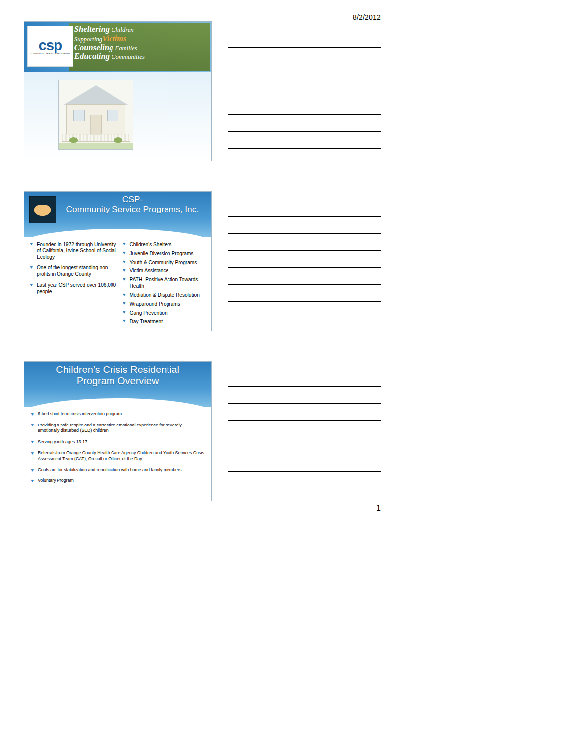8/2/2012
csp
Community Service Programs
Sheltering Children
Supporting Victims
Counseling Families
Educating Communities
CSP-
Community Service Programs, Inc.
Founded in 1972 through University of California, Irvine School of Social Ecology
One of the longest standing non-profits in Orange County
Last year CSP served over 106,000 people
Children's Shelters
Juvenile Diversion Programs
Youth & Community Programs
Victim Assistance
PATH- Positive Action Towards Health
Mediation & Dispute Resolution
Wraparound Programs
Gang Prevention
Day Treatment
Children’s Crisis Residential
Program Overview
6-bed short term crisis intervention program
Providing a safe respite and a corrective emotional experience for severely emotionally disturbed (SED) children
Serving youth ages 13-17
Referrals from Orange County Health Care Agency Children and Youth Services Crisis Assessment Team (CAT), On-call or Officer of the Day
Goals are for stabilization and reunification with home and family members
Voluntary Program
1